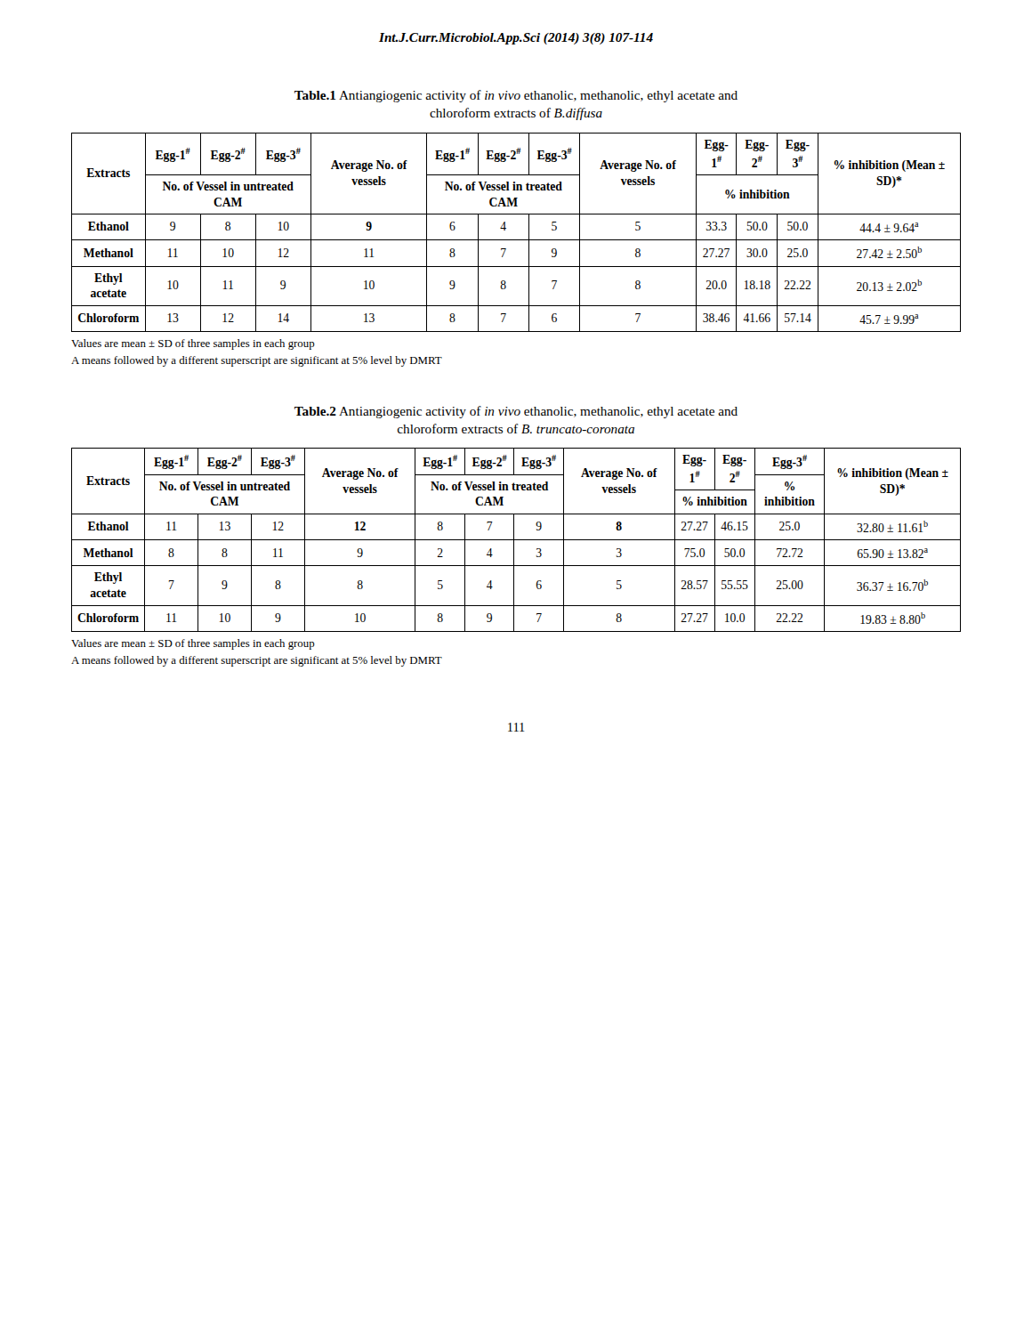Int.J.Curr.Microbiol.App.Sci (2014) 3(8) 107-114
Table.1 Antiangiogenic activity of in vivo ethanolic, methanolic, ethyl acetate and
chloroform extracts of B.diffusa
| Extracts | Egg-1 # | Egg-2 # | Egg-3 # | Average No. of vessels | Egg-1 # | Egg-2 # | Egg-3 # | Average No. of vessels | Egg-1 # | Egg-2 # | Egg-3 # | % inhibition (Mean ± SD)* |
| --- | --- | --- | --- | --- | --- | --- | --- | --- | --- | --- | --- | --- |
| No. of Vessel in untreated CAM | No. of Vessel in treated CAM | % inhibition |
| Ethanol | 9 | 8 | 10 | 9 | 6 | 4 | 5 | 5 | 33.3 | 50.0 | 50.0 | 44.4 ± 9.64 a |
| Methanol | 11 | 10 | 12 | 11 | 8 | 7 | 9 | 8 | 27.27 | 30.0 | 25.0 | 27.42 ± 2.50 b |
| Ethyl acetate | 10 | 11 | 9 | 10 | 9 | 8 | 7 | 8 | 20.0 | 18.18 | 22.22 | 20.13 ± 2.02 b |
| Chloroform | 13 | 12 | 14 | 13 | 8 | 7 | 6 | 7 | 38.46 | 41.66 | 57.14 | 45.7 ± 9.99 a |
Values are mean ± SD of three samples in each group
A means followed by a different superscript are significant at 5% level by DMRT
Table.2 Antiangiogenic activity of in vivo ethanolic, methanolic, ethyl acetate and
chloroform extracts of B. truncato-coronata
| Extracts | Egg-1 # | Egg-2 # | Egg-3 # | Average No. of vessels | Egg-1 # | Egg-2 # | Egg-3 # | Average No. of vessels | Egg-1 # | Egg-2 # | Egg-3 # | % inhibition (Mean ± SD)* |
| --- | --- | --- | --- | --- | --- | --- | --- | --- | --- | --- | --- | --- |
| No. of Vessel in untreated CAM | No. of Vessel in treated CAM | % inhibition |
| % inhibition |
| Ethanol | 11 | 13 | 12 | 12 | 8 | 7 | 9 | 8 | 27.27 | 46.15 | 25.0 | 32.80 ± 11.61 b |
| Methanol | 8 | 8 | 11 | 9 | 2 | 4 | 3 | 3 | 75.0 | 50.0 | 72.72 | 65.90 ± 13.82 a |
| Ethyl acetate | 7 | 9 | 8 | 8 | 5 | 4 | 6 | 5 | 28.57 | 55.55 | 25.00 | 36.37 ± 16.70 b |
| Chloroform | 11 | 10 | 9 | 10 | 8 | 9 | 7 | 8 | 27.27 | 10.0 | 22.22 | 19.83 ± 8.80 b |
Values are mean ± SD of three samples in each group
A means followed by a different superscript are significant at 5% level by DMRT
111